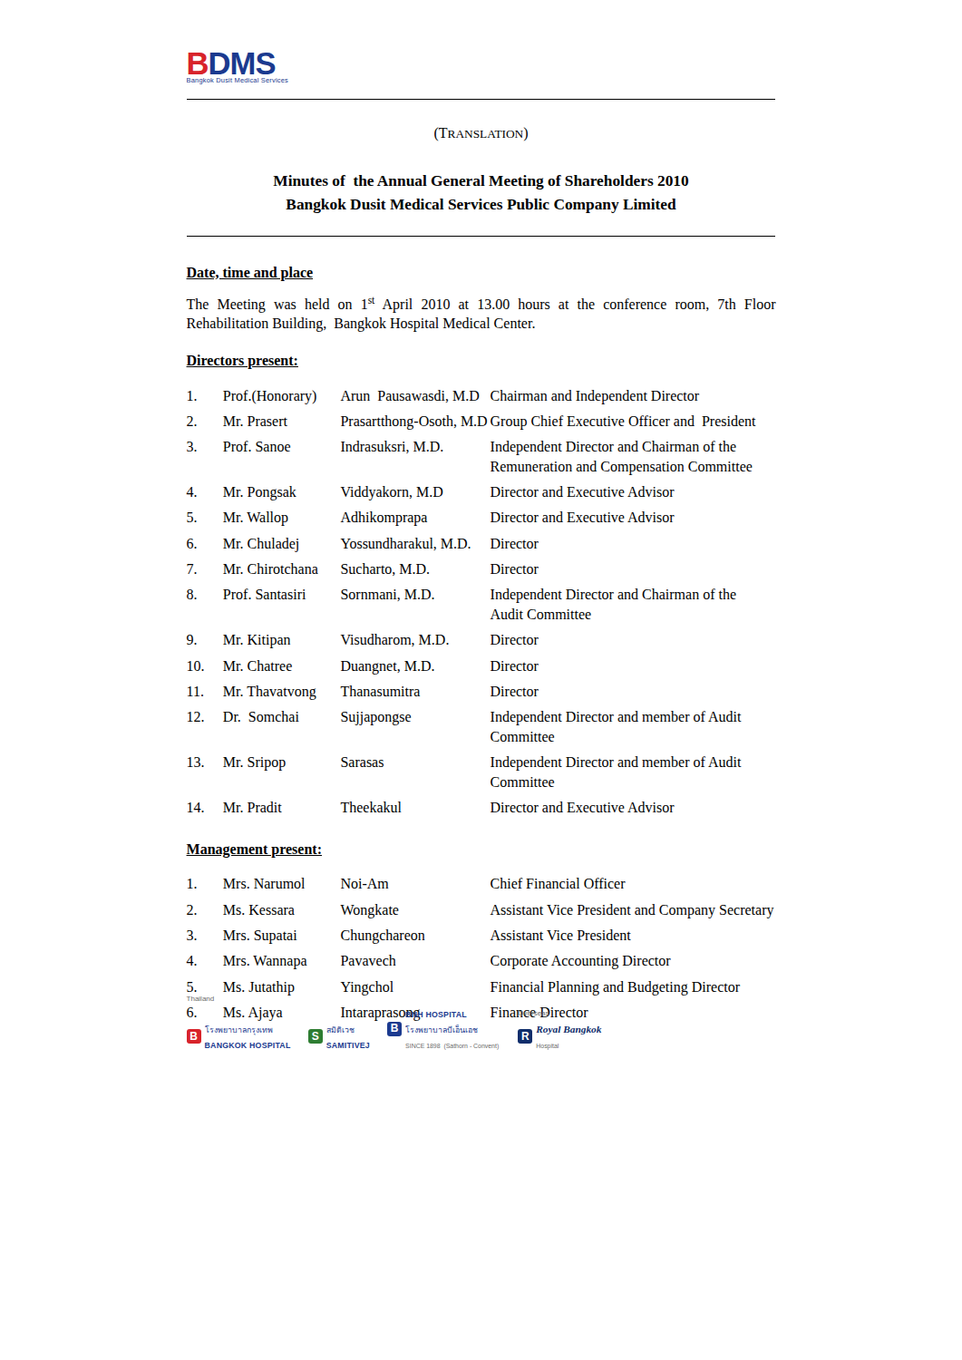BDMS
Bangkok Dusit Medical Services
(TRANSLATION)
Minutes of the Annual General Meeting of Shareholders 2010
Bangkok Dusit Medical Services Public Company Limited
Date, time and place
The Meeting was held on 1st April 2010 at 13.00 hours at the conference room, 7th Floor Rehabilitation Building, Bangkok Hospital Medical Center.
Directors present:
| 1. | Prof.(Honorary) | Arun Pausawasdi, M.D | Chairman and Independent Director |
| 2. | Mr. Prasert | Prasartthong-Osoth, M.D | Group Chief Executive Officer and President |
| 3. | Prof. Sanoe | Indrasuksri, M.D. | Independent Director and Chairman of the Remuneration and Compensation Committee |
| 4. | Mr. Pongsak | Viddyakorn, M.D | Director and Executive Advisor |
| 5. | Mr. Wallop | Adhikomprapa | Director and Executive Advisor |
| 6. | Mr. Chuladej | Yossundharakul, M.D. | Director |
| 7. | Mr. Chirotchana | Sucharto, M.D. | Director |
| 8. | Prof. Santasiri | Sornmani, M.D. | Independent Director and Chairman of the Audit Committee |
| 9. | Mr. Kitipan | Visudharom, M.D. | Director |
| 10. | Mr. Chatree | Duangnet, M.D. | Director |
| 11. | Mr. Thavatvong | Thanasumitra | Director |
| 12. | Dr. Somchai | Sujjapongse | Independent Director and member of Audit Committee |
| 13. | Mr. Sripop | Sarasas | Independent Director and member of Audit Committee |
| 14. | Mr. Pradit | Theekakul | Director and Executive Advisor |
Management present:
| 1. | Mrs. Narumol | Noi-Am | Chief Financial Officer |
| 2. | Ms. Kessara | Wongkate | Assistant Vice President and Company Secretary |
| 3. | Mrs. Supatai | Chungchareon | Assistant Vice President |
| 4. | Mrs. Wannapa | Pavavech | Corporate Accounting Director |
| 5. | Ms. Jutathip | Yingchol | Financial Planning and Budgeting Director |
| 6. | Ms. Ajaya | Intaraprasong | Finance Director |
Thailand
B โรงพยาบาลกรุงเทพ
BANGKOK HOSPITAL
S สมิติเวช
SAMITIVEJ
B BNH HOSPITAL
โรงพยาบาลบีเอ็นเอช
SINCE 1898 (Sathorn - Convent)
Overseas
R Royal Bangkok
Hospital